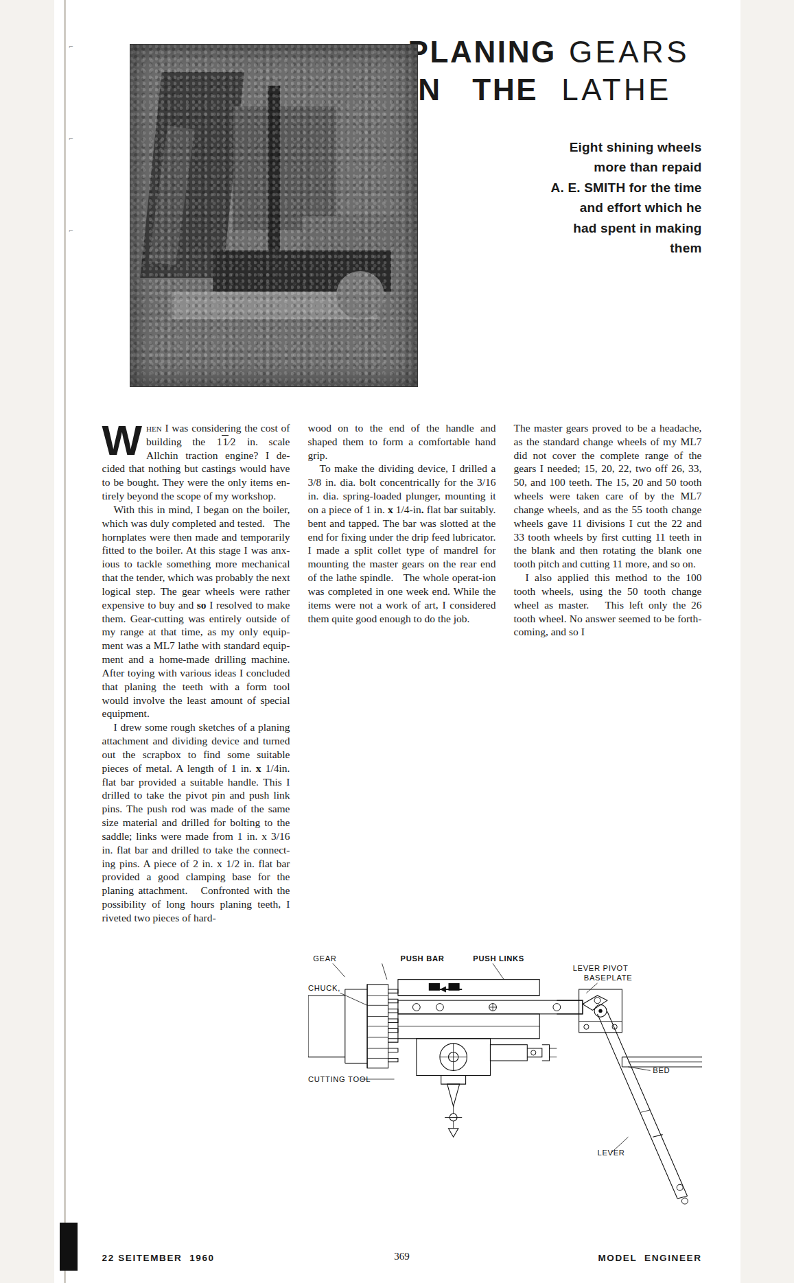⌐ ⌐ ⌐
PLANING GEARS IN THE LATHE
Eight shining wheels
more than repaid
A. E. SMITH for the time
and effort which he
had spent in making
them
When I was considering the cost of building the 11⁄2 in. scale Allchin traction engine? I decided that nothing but castings would have to be bought. They were the only items entirely beyond the scope of my workshop.
With this in mind, I began on the boiler, which was duly completed and tested. The hornplates were then made and temporarily fitted to the boiler. At this stage I was anxious to tackle something more mechanical that the tender, which was probably the next logical step. The gear wheels were rather expensive to buy and so I resolved to make them. Gear-cutting was entirely outside of my range at that time, as my only equipment was a ML7 lathe with standard equipment and a home-made drilling machine. After toying with various ideas I concluded that planing the teeth with a form tool would involve the least amount of special equipment.
I drew some rough sketches of a planing attachment and dividing device and turned out the scrapbox to find some suitable pieces of metal. A length of 1 in. x 1/4in. flat bar provided a suitable handle. This I drilled to take the pivot pin and push link pins. The push rod was made of the same size material and drilled for bolting to the saddle; links were made from 1 in. x 3/16 in. flat bar and drilled to take the connecting pins. A piece of 2 in. x 1/2 in. flat bar provided a good clamping base for the planing attachment. Confronted with the possibility of long hours planing teeth, I riveted two pieces of hard-
wood on to the end of the handle and shaped them to form a comfortable hand grip.
To make the dividing device, I drilled a 3/8 in. dia. bolt concentrically for the 3/16 in. dia. spring-loaded plunger, mounting it on a piece of 1 in. x 1/4-in. flat bar suitably. bent and tapped. The bar was slotted at the end for fixing under the drip feed lubricator. I made a split collet type of mandrel for mounting the master gears on the rear end of the lathe spindle. The whole operat-ion was completed in one week end. While the items were not a work of art, I considered them quite good enough to do the job.
The master gears proved to be a headache, as the standard change wheels of my ML7 did not cover the complete range of the gears I needed; 15, 20, 22, two off 26, 33, 50, and 100 teeth. The 15, 20 and 50 tooth wheels were taken care of by the ML7 change wheels, and as the 55 tooth change wheels gave 11 divisions I cut the 22 and 33 tooth wheels by first cutting 11 teeth in the blank and then rotating the blank one tooth pitch and cutting 11 more, and so on.
I also applied this method to the 100 tooth wheels, using the 50 tooth change wheel as master. This left only the 26 tooth wheel. No answer seemed to be forthcoming, and so I
GEAR PUSH BAR PUSH LINKS LEVER PIVOT BASEPLATE CHUCK, CUTTING TOOL BED LEVER
22 SEITEMBER 1960
369
MODEL ENGINEER